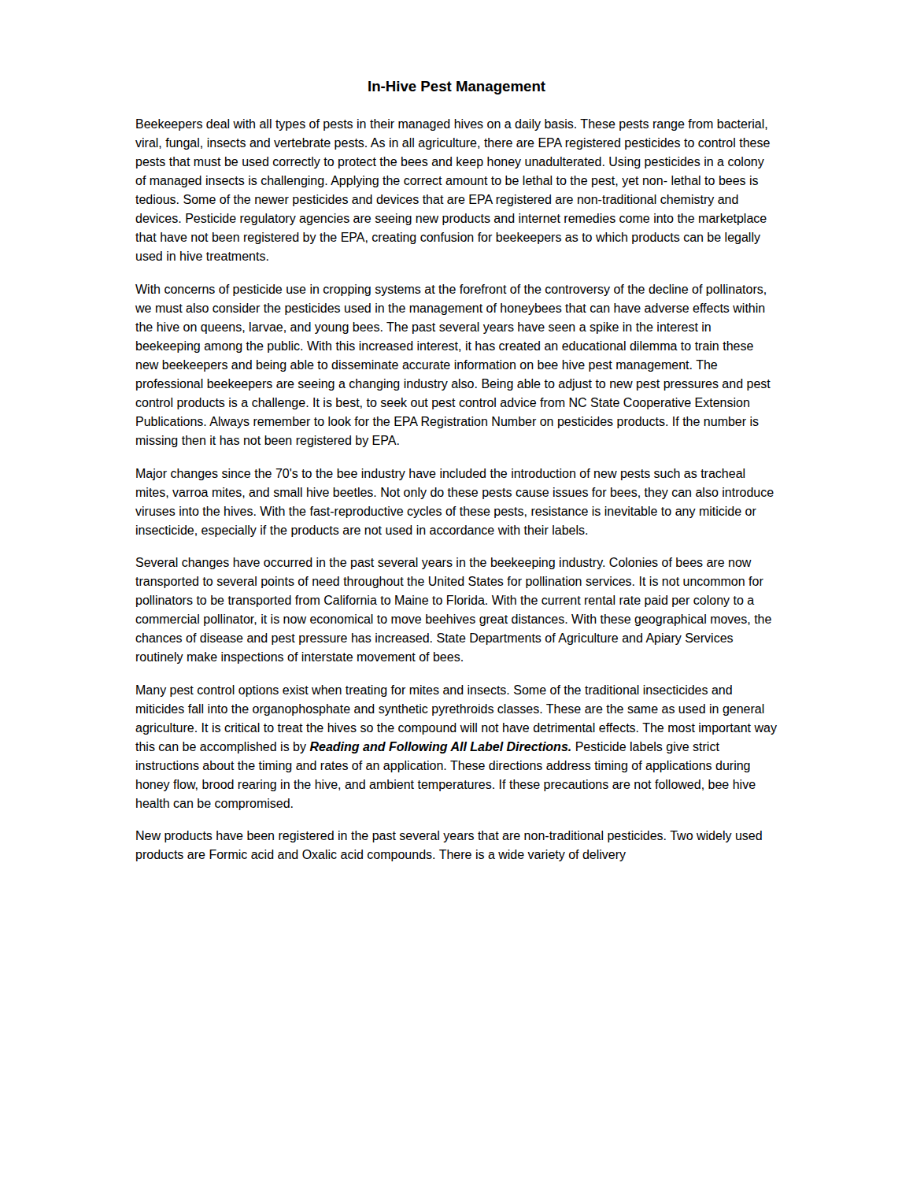In-Hive Pest Management
Beekeepers deal with all types of pests in their managed hives on a daily basis. These pests range from bacterial, viral, fungal, insects and vertebrate pests. As in all agriculture, there are EPA registered pesticides to control these pests that must be used correctly to protect the bees and keep honey unadulterated. Using pesticides in a colony of managed insects is challenging. Applying the correct amount to be lethal to the pest, yet non- lethal to bees is tedious. Some of the newer pesticides and devices that are EPA registered are non-traditional chemistry and devices. Pesticide regulatory agencies are seeing new products and internet remedies come into the marketplace that have not been registered by the EPA, creating confusion for beekeepers as to which products can be legally used in hive treatments.
With concerns of pesticide use in cropping systems at the forefront of the controversy of the decline of pollinators, we must also consider the pesticides used in the management of honeybees that can have adverse effects within the hive on queens, larvae, and young bees. The past several years have seen a spike in the interest in beekeeping among the public. With this increased interest, it has created an educational dilemma to train these new beekeepers and being able to disseminate accurate information on bee hive pest management. The professional beekeepers are seeing a changing industry also. Being able to adjust to new pest pressures and pest control products is a challenge. It is best, to seek out pest control advice from NC State Cooperative Extension Publications. Always remember to look for the EPA Registration Number on pesticides products. If the number is missing then it has not been registered by EPA.
Major changes since the 70's to the bee industry have included the introduction of new pests such as tracheal mites, varroa mites, and small hive beetles. Not only do these pests cause issues for bees, they can also introduce viruses into the hives. With the fast-reproductive cycles of these pests, resistance is inevitable to any miticide or insecticide, especially if the products are not used in accordance with their labels.
Several changes have occurred in the past several years in the beekeeping industry. Colonies of bees are now transported to several points of need throughout the United States for pollination services. It is not uncommon for pollinators to be transported from California to Maine to Florida. With the current rental rate paid per colony to a commercial pollinator, it is now economical to move beehives great distances. With these geographical moves, the chances of disease and pest pressure has increased. State Departments of Agriculture and Apiary Services routinely make inspections of interstate movement of bees.
Many pest control options exist when treating for mites and insects. Some of the traditional insecticides and miticides fall into the organophosphate and synthetic pyrethroids classes. These are the same as used in general agriculture. It is critical to treat the hives so the compound will not have detrimental effects. The most important way this can be accomplished is by Reading and Following All Label Directions. Pesticide labels give strict instructions about the timing and rates of an application. These directions address timing of applications during honey flow, brood rearing in the hive, and ambient temperatures. If these precautions are not followed, bee hive health can be compromised.
New products have been registered in the past several years that are non-traditional pesticides. Two widely used products are Formic acid and Oxalic acid compounds. There is a wide variety of delivery